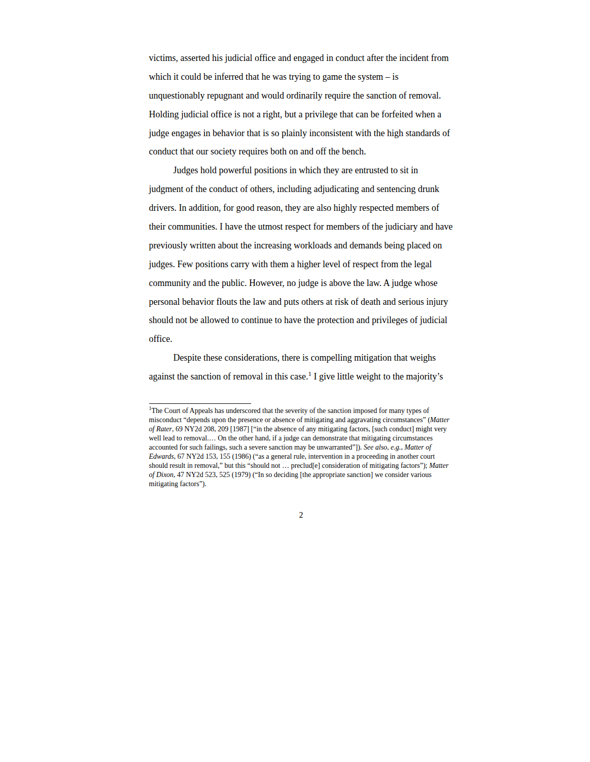victims, asserted his judicial office and engaged in conduct after the incident from which it could be inferred that he was trying to game the system – is unquestionably repugnant and would ordinarily require the sanction of removal. Holding judicial office is not a right, but a privilege that can be forfeited when a judge engages in behavior that is so plainly inconsistent with the high standards of conduct that our society requires both on and off the bench.
Judges hold powerful positions in which they are entrusted to sit in judgment of the conduct of others, including adjudicating and sentencing drunk drivers. In addition, for good reason, they are also highly respected members of their communities. I have the utmost respect for members of the judiciary and have previously written about the increasing workloads and demands being placed on judges. Few positions carry with them a higher level of respect from the legal community and the public. However, no judge is above the law. A judge whose personal behavior flouts the law and puts others at risk of death and serious injury should not be allowed to continue to have the protection and privileges of judicial office.
Despite these considerations, there is compelling mitigation that weighs against the sanction of removal in this case.1 I give little weight to the majority’s
1The Court of Appeals has underscored that the severity of the sanction imposed for many types of misconduct “depends upon the presence or absence of mitigating and aggravating circumstances” (Matter of Rater, 69 NY2d 208, 209 [1987] [“in the absence of any mitigating factors, [such conduct] might very well lead to removal.… On the other hand, if a judge can demonstrate that mitigating circumstances accounted for such failings, such a severe sanction may be unwarranted”]). See also, e.g., Matter of Edwards, 67 NY2d 153, 155 (1986) (“as a general rule, intervention in a proceeding in another court should result in removal,” but this “should not … preclud[e] consideration of mitigating factors”); Matter of Dixon, 47 NY2d 523, 525 (1979) (“In so deciding [the appropriate sanction] we consider various mitigating factors”).
2